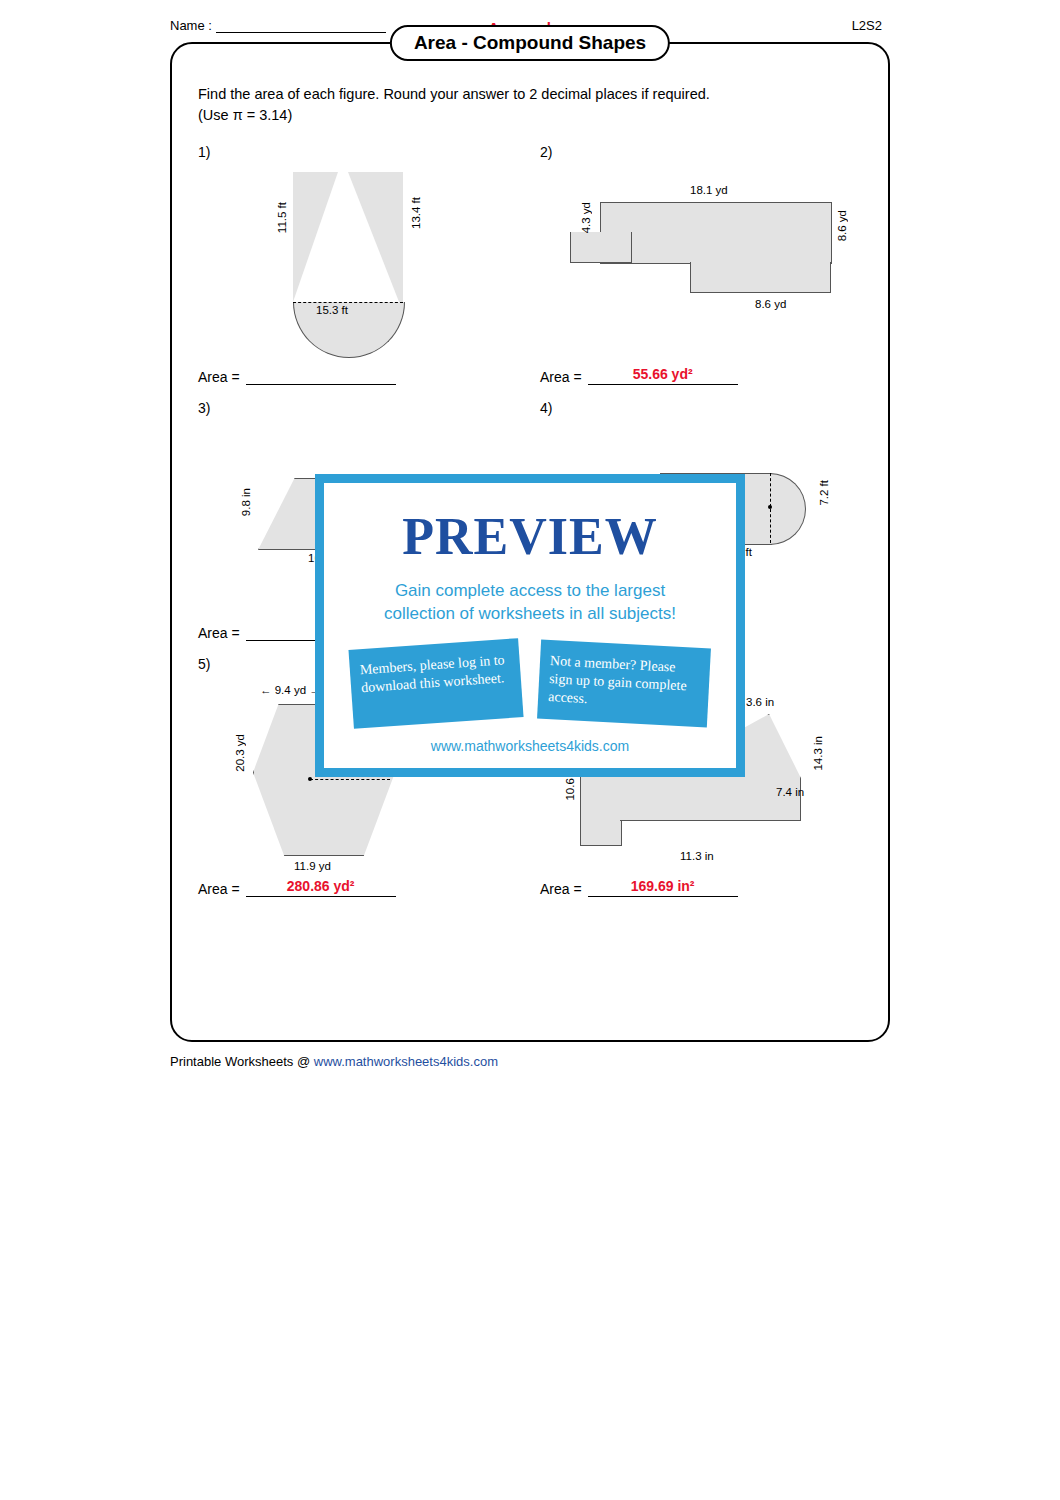Name :
Answer key
Area - Compound Shapes
L2S2
Find the area of each figure. Round your answer to 2 decimal places if required.
(Use π = 3.14)
1)
11.5 ft
13.4 ft
15.3 ft
Area =
2)
18.1 yd
4.3 yd
8.6 yd
8.6 yd
Area = 55.66 yd²
3)
9.8 in
16.2 in
Area =
4)
7.2 ft
2 ft
Area = 91.27 ft²
5)
← 9.4 yd →
20.3 yd
9.4 yd
11.9 yd
Area = 280.86 yd²
6)
↔ 3.9 in
6.8 in
3.6 in
10.6 in
7.4 in
14.3 in
11.3 in
Area = 169.69 in²
PREVIEW
Gain complete access to the largest
collection of worksheets in all subjects!
Members, please log in to download this worksheet.
Not a member? Please sign up to gain complete access.
www.mathworksheets4kids.com
Printable Worksheets @ www.mathworksheets4kids.com